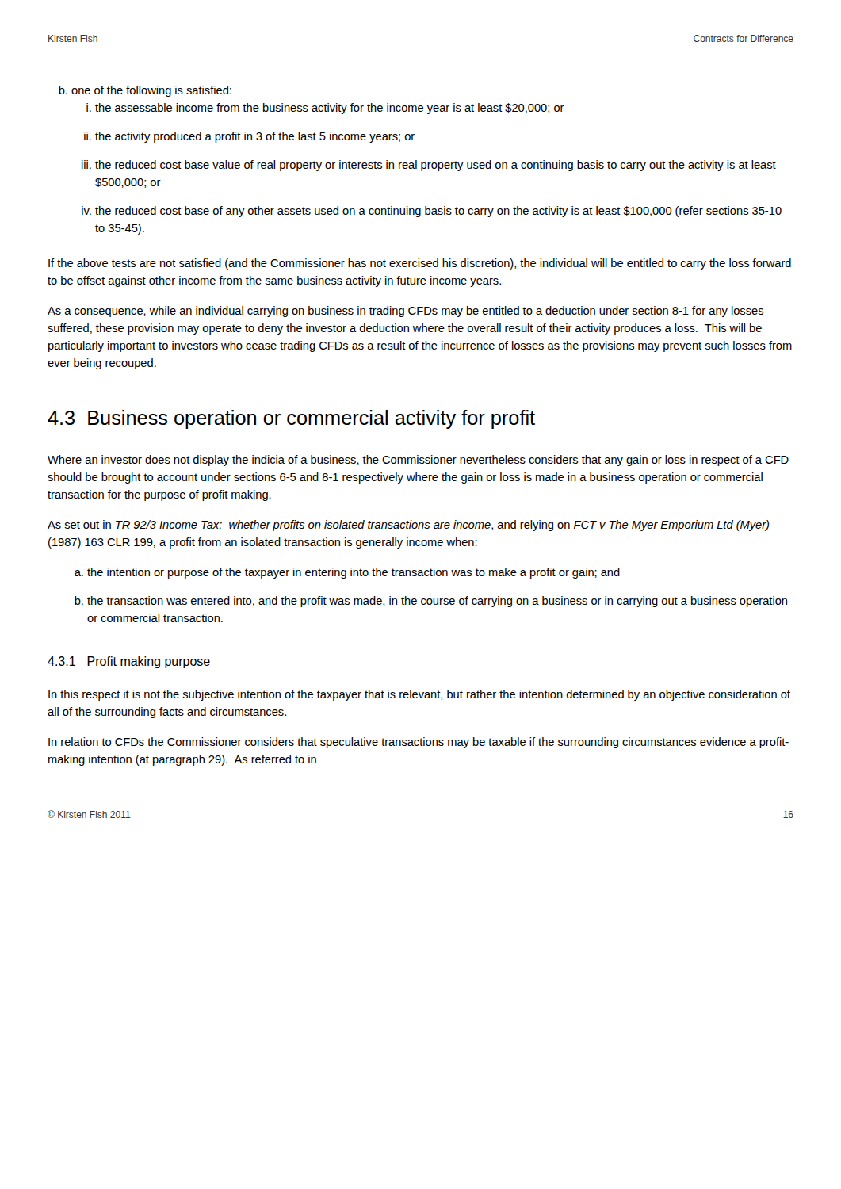Kirsten Fish Contracts for Difference
one of the following is satisfied:
the assessable income from the business activity for the income year is at least $20,000; or
the activity produced a profit in 3 of the last 5 income years; or
the reduced cost base value of real property or interests in real property used on a continuing basis to carry out the activity is at least $500,000; or
the reduced cost base of any other assets used on a continuing basis to carry on the activity is at least $100,000 (refer sections 35-10 to 35-45).
If the above tests are not satisfied (and the Commissioner has not exercised his discretion), the individual will be entitled to carry the loss forward to be offset against other income from the same business activity in future income years.
As a consequence, while an individual carrying on business in trading CFDs may be entitled to a deduction under section 8-1 for any losses suffered, these provision may operate to deny the investor a deduction where the overall result of their activity produces a loss. This will be particularly important to investors who cease trading CFDs as a result of the incurrence of losses as the provisions may prevent such losses from ever being recouped.
4.3 Business operation or commercial activity for profit
Where an investor does not display the indicia of a business, the Commissioner nevertheless considers that any gain or loss in respect of a CFD should be brought to account under sections 6-5 and 8-1 respectively where the gain or loss is made in a business operation or commercial transaction for the purpose of profit making.
As set out in TR 92/3 Income Tax: whether profits on isolated transactions are income, and relying on FCT v The Myer Emporium Ltd (Myer) (1987) 163 CLR 199, a profit from an isolated transaction is generally income when:
the intention or purpose of the taxpayer in entering into the transaction was to make a profit or gain; and
the transaction was entered into, and the profit was made, in the course of carrying on a business or in carrying out a business operation or commercial transaction.
4.3.1 Profit making purpose
In this respect it is not the subjective intention of the taxpayer that is relevant, but rather the intention determined by an objective consideration of all of the surrounding facts and circumstances.
In relation to CFDs the Commissioner considers that speculative transactions may be taxable if the surrounding circumstances evidence a profit-making intention (at paragraph 29). As referred to in
© Kirsten Fish 2011 16